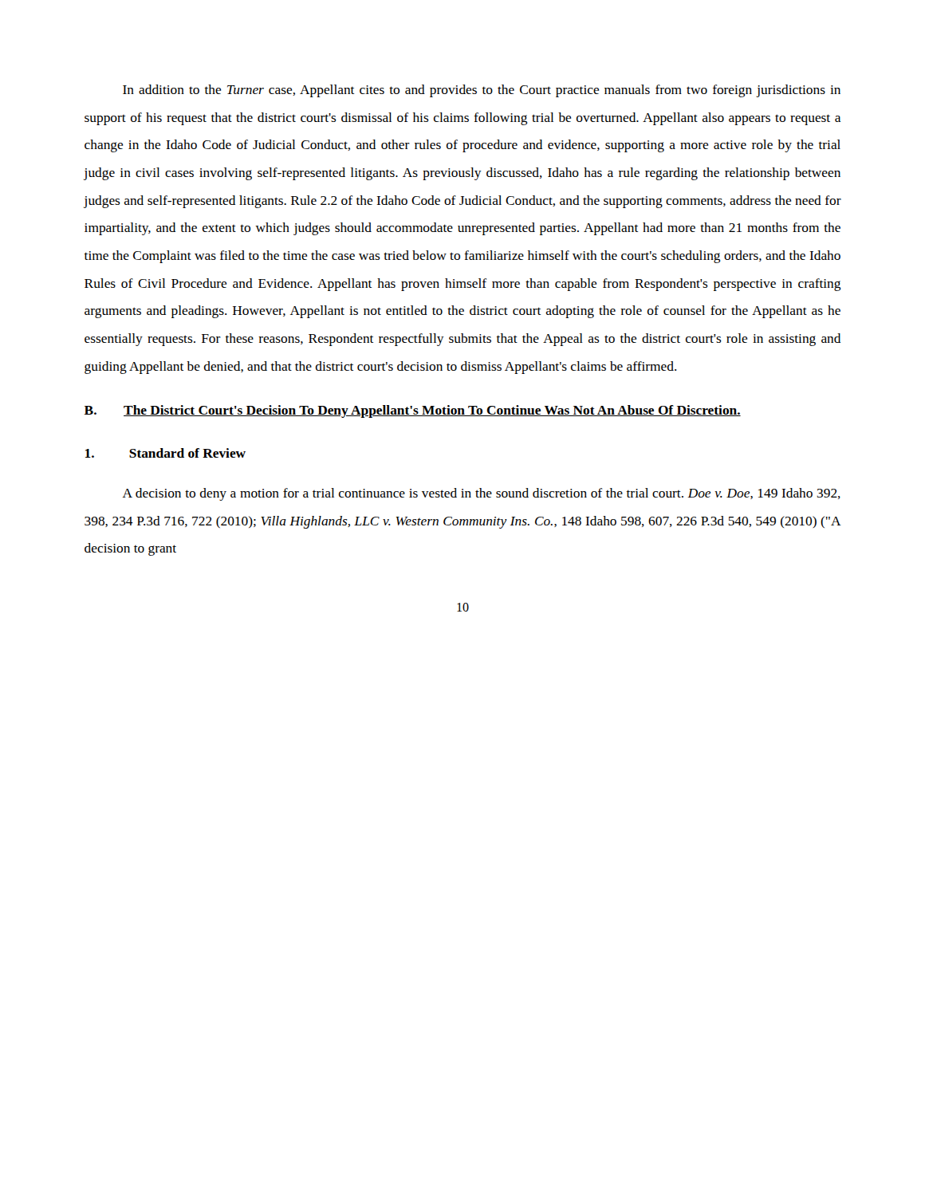In addition to the Turner case, Appellant cites to and provides to the Court practice manuals from two foreign jurisdictions in support of his request that the district court's dismissal of his claims following trial be overturned. Appellant also appears to request a change in the Idaho Code of Judicial Conduct, and other rules of procedure and evidence, supporting a more active role by the trial judge in civil cases involving self-represented litigants. As previously discussed, Idaho has a rule regarding the relationship between judges and self-represented litigants. Rule 2.2 of the Idaho Code of Judicial Conduct, and the supporting comments, address the need for impartiality, and the extent to which judges should accommodate unrepresented parties. Appellant had more than 21 months from the time the Complaint was filed to the time the case was tried below to familiarize himself with the court's scheduling orders, and the Idaho Rules of Civil Procedure and Evidence. Appellant has proven himself more than capable from Respondent's perspective in crafting arguments and pleadings. However, Appellant is not entitled to the district court adopting the role of counsel for the Appellant as he essentially requests. For these reasons, Respondent respectfully submits that the Appeal as to the district court's role in assisting and guiding Appellant be denied, and that the district court's decision to dismiss Appellant's claims be affirmed.
B. The District Court's Decision To Deny Appellant's Motion To Continue Was Not An Abuse Of Discretion.
1. Standard of Review
A decision to deny a motion for a trial continuance is vested in the sound discretion of the trial court. Doe v. Doe, 149 Idaho 392, 398, 234 P.3d 716, 722 (2010); Villa Highlands, LLC v. Western Community Ins. Co., 148 Idaho 598, 607, 226 P.3d 540, 549 (2010) ("A decision to grant
10